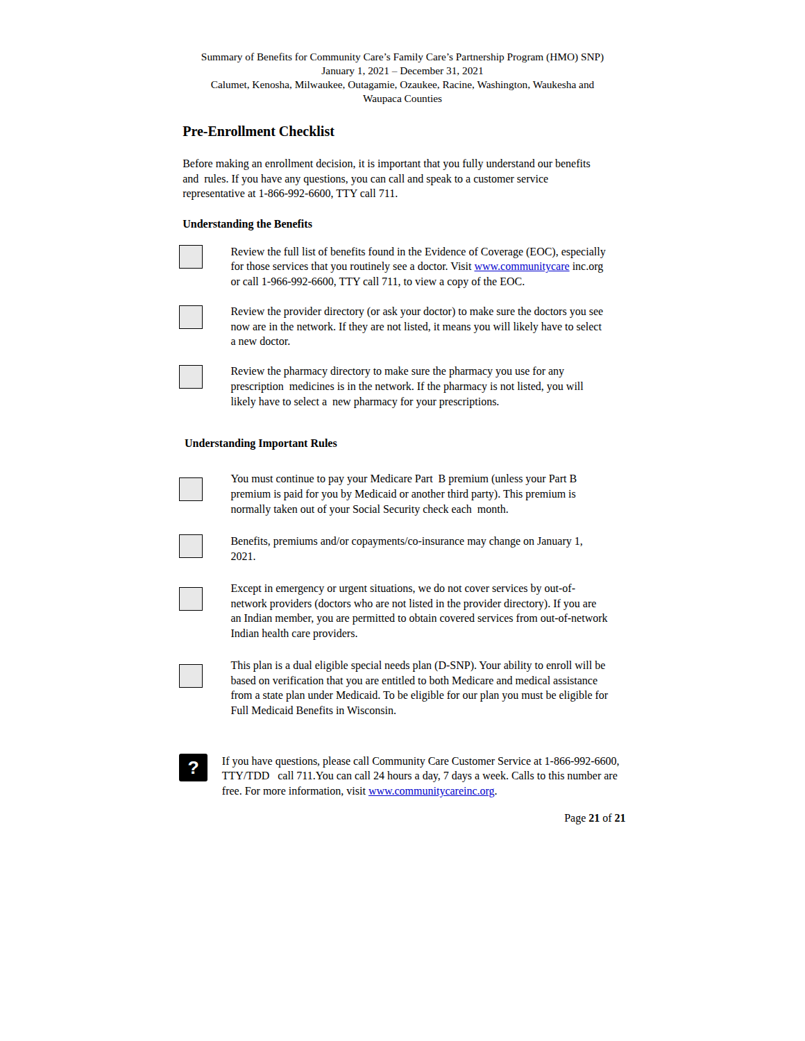Summary of Benefits for Community Care’s Family Care’s Partnership Program (HMO) SNP)
January 1, 2021 – December 31, 2021
Calumet, Kenosha, Milwaukee, Outagamie, Ozaukee, Racine, Washington, Waukesha and
Waupaca Counties
Pre-Enrollment Checklist
Before making an enrollment decision, it is important that you fully understand our benefits and rules. If you have any questions, you can call and speak to a customer service representative at 1‑866-992-6600, TTY call 711.
Understanding the Benefits
Review the full list of benefits found in the Evidence of Coverage (EOC), especially for those services that you routinely see a doctor. Visit www.communitycare inc.org or call 1-966-992-6600, TTY call 711, to view a copy of the EOC.
Review the provider directory (or ask your doctor) to make sure the doctors you see now are in the network. If they are not listed, it means you will likely have to select a new doctor.
Review the pharmacy directory to make sure the pharmacy you use for any prescription medicines is in the network. If the pharmacy is not listed, you will likely have to select a new pharmacy for your prescriptions.
Understanding Important Rules
You must continue to pay your Medicare Part B premium (unless your Part B premium is paid for you by Medicaid or another third party). This premium is normally taken out of your Social Security check each month.
Benefits, premiums and/or copayments/co-insurance may change on January 1, 2021.
Except in emergency or urgent situations, we do not cover services by out-of-network providers (doctors who are not listed in the provider directory). If you are an Indian member, you are permitted to obtain covered services from out-of-network Indian health care providers.
This plan is a dual eligible special needs plan (D-SNP). Your ability to enroll will be based on verification that you are entitled to both Medicare and medical assistance from a state plan under Medicaid. To be eligible for our plan you must be eligible for Full Medicaid Benefits in Wisconsin.
?
If you have questions, please call Community Care Customer Service at 1-866-992-6600, TTY/TDD call 711.You can call 24 hours a day, 7 days a week. Calls to this number are free. For more information, visit www.communitycareinc.org.
Page 21 of 21